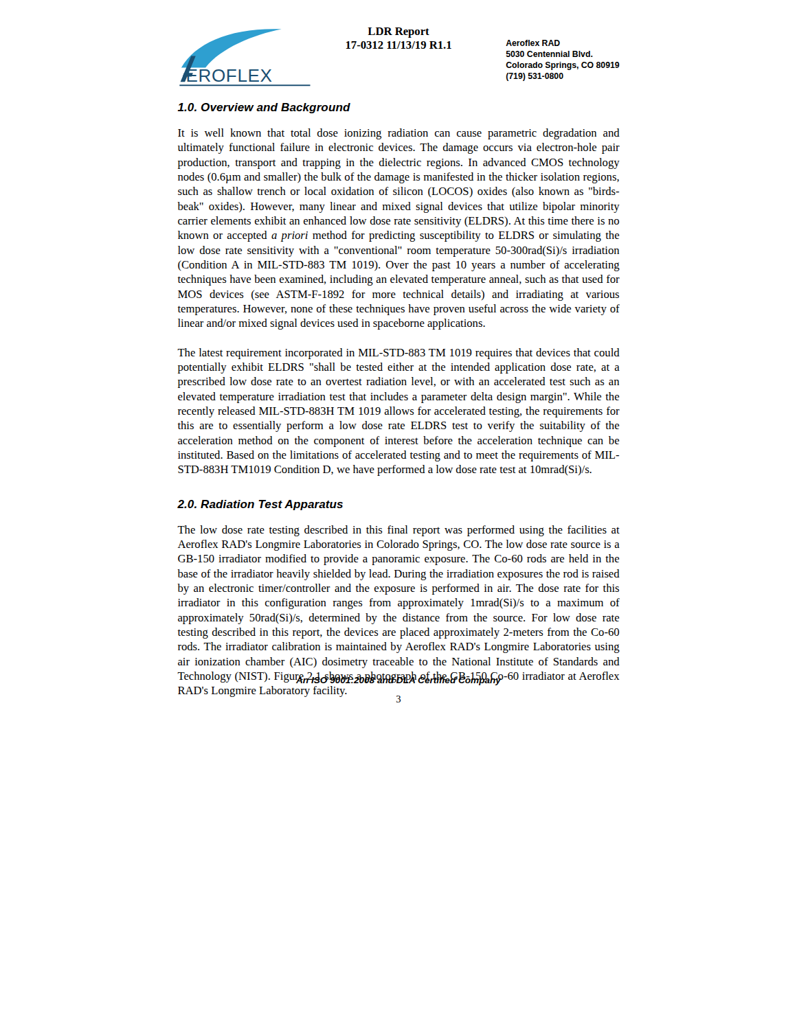EROFLEX
LDR Report
17-0312 11/13/19 R1.1
Aeroflex RAD
5030 Centennial Blvd.
Colorado Springs, CO 80919
(719) 531-0800
1.0. Overview and Background
It is well known that total dose ionizing radiation can cause parametric degradation and ultimately functional failure in electronic devices. The damage occurs via electron-hole pair production, transport and trapping in the dielectric regions. In advanced CMOS technology nodes (0.6µm and smaller) the bulk of the damage is manifested in the thicker isolation regions, such as shallow trench or local oxidation of silicon (LOCOS) oxides (also known as "birds-beak" oxides). However, many linear and mixed signal devices that utilize bipolar minority carrier elements exhibit an enhanced low dose rate sensitivity (ELDRS). At this time there is no known or accepted a priori method for predicting susceptibility to ELDRS or simulating the low dose rate sensitivity with a "conventional" room temperature 50-300rad(Si)/s irradiation (Condition A in MIL-STD-883 TM 1019). Over the past 10 years a number of accelerating techniques have been examined, including an elevated temperature anneal, such as that used for MOS devices (see ASTM-F-1892 for more technical details) and irradiating at various temperatures. However, none of these techniques have proven useful across the wide variety of linear and/or mixed signal devices used in spaceborne applications.
The latest requirement incorporated in MIL-STD-883 TM 1019 requires that devices that could potentially exhibit ELDRS "shall be tested either at the intended application dose rate, at a prescribed low dose rate to an overtest radiation level, or with an accelerated test such as an elevated temperature irradiation test that includes a parameter delta design margin". While the recently released MIL-STD-883H TM 1019 allows for accelerated testing, the requirements for this are to essentially perform a low dose rate ELDRS test to verify the suitability of the acceleration method on the component of interest before the acceleration technique can be instituted. Based on the limitations of accelerated testing and to meet the requirements of MIL-STD-883H TM1019 Condition D, we have performed a low dose rate test at 10mrad(Si)/s.
2.0. Radiation Test Apparatus
The low dose rate testing described in this final report was performed using the facilities at Aeroflex RAD's Longmire Laboratories in Colorado Springs, CO. The low dose rate source is a GB-150 irradiator modified to provide a panoramic exposure. The Co-60 rods are held in the base of the irradiator heavily shielded by lead. During the irradiation exposures the rod is raised by an electronic timer/controller and the exposure is performed in air. The dose rate for this irradiator in this configuration ranges from approximately 1mrad(Si)/s to a maximum of approximately 50rad(Si)/s, determined by the distance from the source. For low dose rate testing described in this report, the devices are placed approximately 2-meters from the Co-60 rods. The irradiator calibration is maintained by Aeroflex RAD's Longmire Laboratories using air ionization chamber (AIC) dosimetry traceable to the National Institute of Standards and Technology (NIST). Figure 2.1 shows a photograph of the GB-150 Co-60 irradiator at Aeroflex RAD's Longmire Laboratory facility.
An ISO 9001:2008 and DLA Certified Company
3